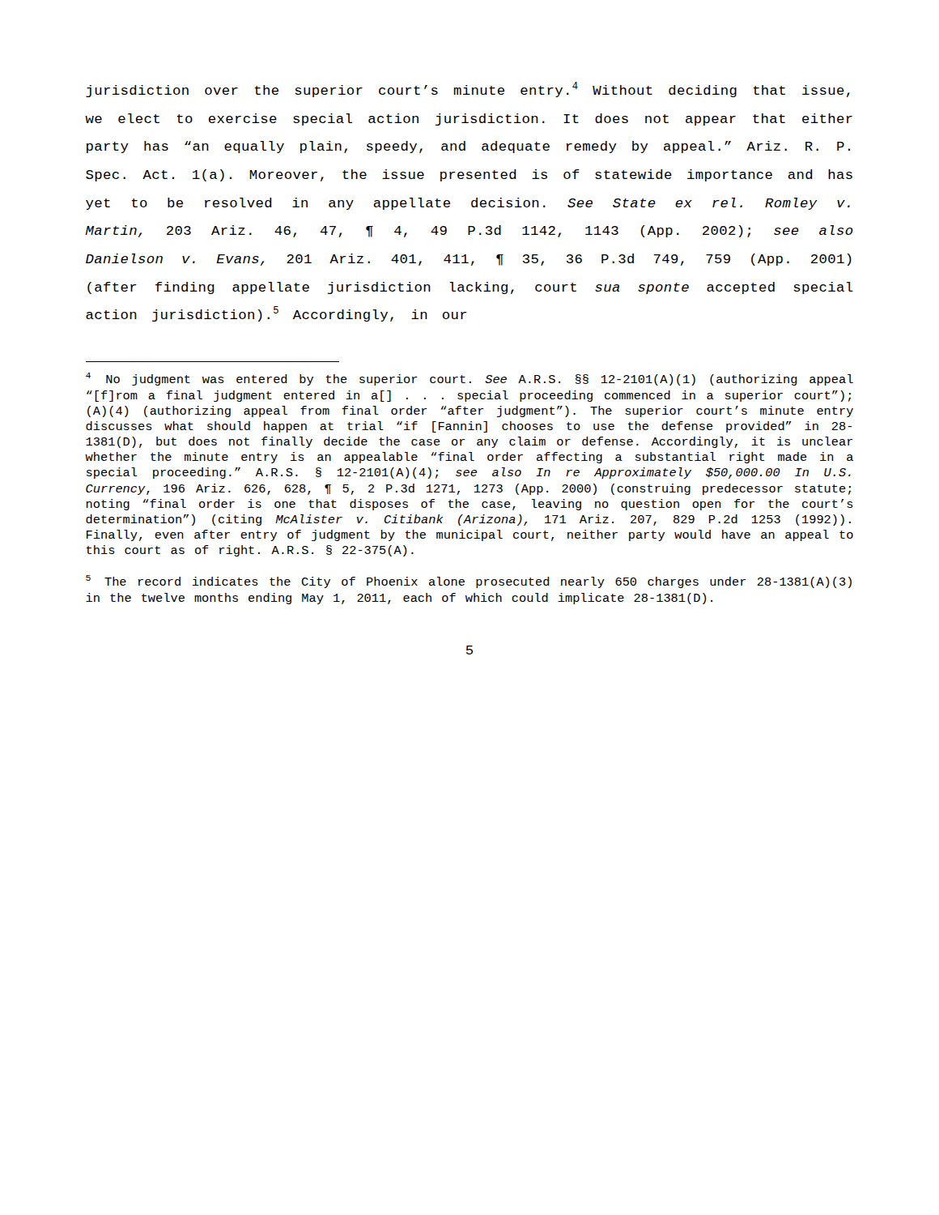jurisdiction over the superior court’s minute entry.4 Without deciding that issue, we elect to exercise special action jurisdiction. It does not appear that either party has “an equally plain, speedy, and adequate remedy by appeal.” Ariz. R. P. Spec. Act. 1(a). Moreover, the issue presented is of statewide importance and has yet to be resolved in any appellate decision. See State ex rel. Romley v. Martin, 203 Ariz. 46, 47, ¶ 4, 49 P.3d 1142, 1143 (App. 2002); see also Danielson v. Evans, 201 Ariz. 401, 411, ¶ 35, 36 P.3d 749, 759 (App. 2001) (after finding appellate jurisdiction lacking, court sua sponte accepted special action jurisdiction).5 Accordingly, in our
4 No judgment was entered by the superior court. See A.R.S. §§ 12-2101(A)(1) (authorizing appeal “[f]rom a final judgment entered in a[] . . . special proceeding commenced in a superior court”); (A)(4) (authorizing appeal from final order “after judgment”). The superior court’s minute entry discusses what should happen at trial “if [Fannin] chooses to use the defense provided” in 28-1381(D), but does not finally decide the case or any claim or defense. Accordingly, it is unclear whether the minute entry is an appealable “final order affecting a substantial right made in a special proceeding.” A.R.S. § 12-2101(A)(4); see also In re Approximately $50,000.00 In U.S. Currency, 196 Ariz. 626, 628, ¶ 5, 2 P.3d 1271, 1273 (App. 2000) (construing predecessor statute; noting “final order is one that disposes of the case, leaving no question open for the court’s determination”) (citing McAlister v. Citibank (Arizona), 171 Ariz. 207, 829 P.2d 1253 (1992)). Finally, even after entry of judgment by the municipal court, neither party would have an appeal to this court as of right. A.R.S. § 22-375(A).
5 The record indicates the City of Phoenix alone prosecuted nearly 650 charges under 28-1381(A)(3) in the twelve months ending May 1, 2011, each of which could implicate 28-1381(D).
5